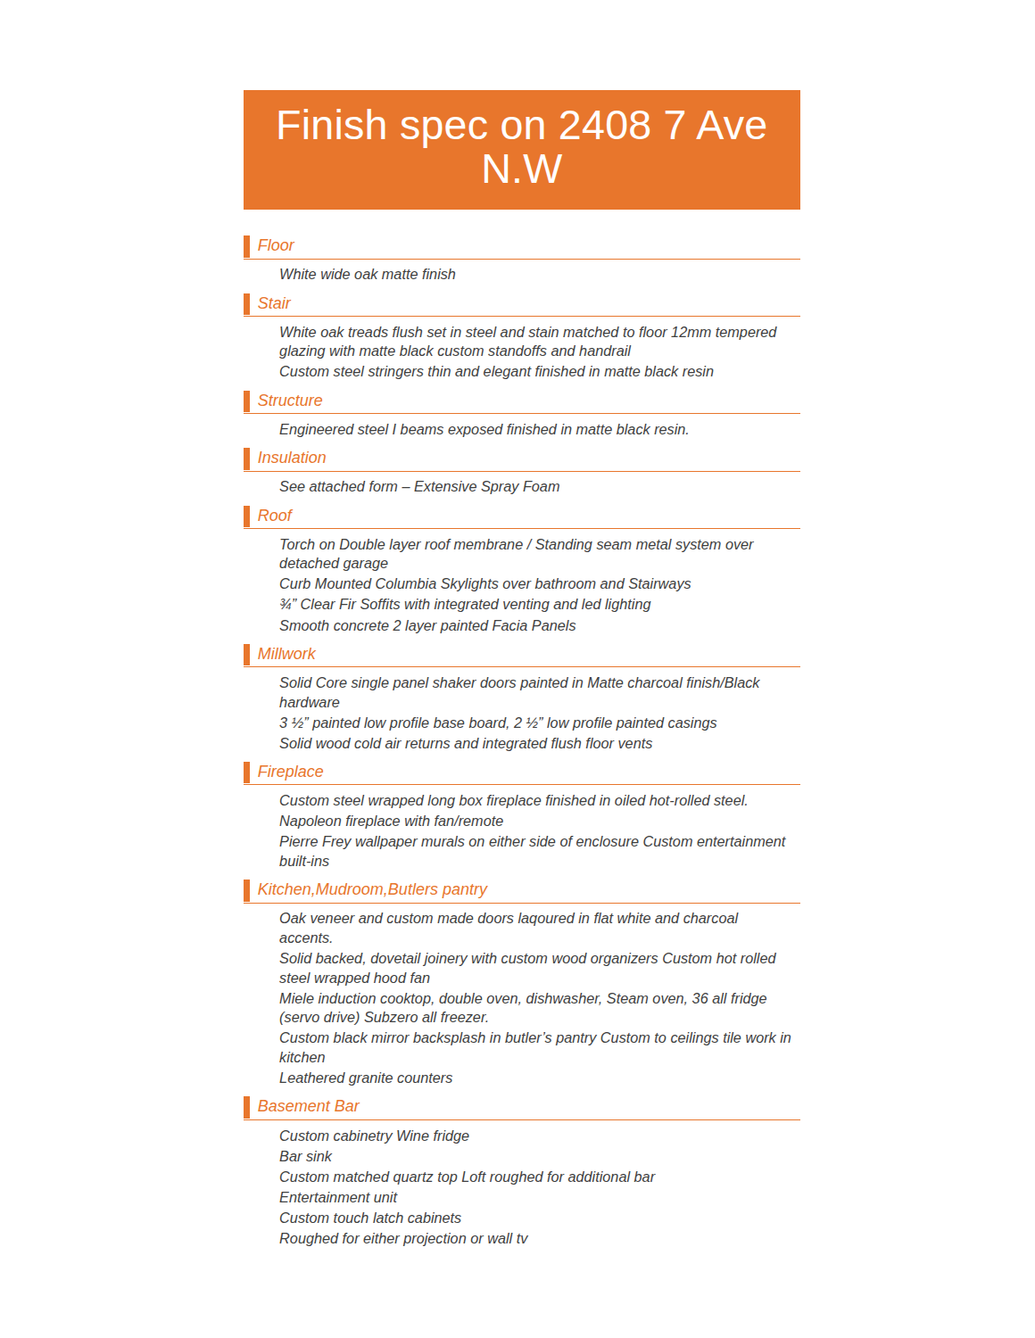Finish spec on 2408 7 Ave N.W
Floor
White wide oak matte finish
Stair
White oak treads flush set in steel and stain matched to floor 12mm tempered glazing with matte black custom standoffs and handrail
Custom steel stringers thin and elegant finished in matte black resin
Structure
Engineered steel I beams exposed finished in matte black resin.
Insulation
See attached form – Extensive Spray Foam
Roof
Torch on Double layer roof membrane / Standing seam metal system over detached garage
Curb Mounted Columbia Skylights over bathroom and Stairways
¾” Clear Fir Soffits with integrated venting and led lighting
Smooth concrete 2 layer painted Facia Panels
Millwork
Solid Core single panel shaker doors painted in Matte charcoal finish/Black hardware
3 ½” painted low profile base board, 2 ½” low profile painted casings
Solid wood cold air returns and integrated flush floor vents
Fireplace
Custom steel wrapped long box fireplace finished in oiled hot-rolled steel.
Napoleon fireplace with fan/remote
Pierre Frey wallpaper murals on either side of enclosure Custom entertainment built-ins
Kitchen,Mudroom,Butlers pantry
Oak veneer and custom made doors laqoured in flat white and charcoal accents.
Solid backed, dovetail joinery with custom wood organizers Custom hot rolled steel wrapped hood fan
Miele induction cooktop, double oven, dishwasher, Steam oven, 36 all fridge (servo drive) Subzero all freezer.
Custom black mirror backsplash in butler’s pantry Custom to ceilings tile work in kitchen
Leathered granite counters
Basement Bar
Custom cabinetry Wine fridge
Bar sink
Custom matched quartz top Loft roughed for additional bar
Entertainment unit
Custom touch latch cabinets
Roughed for either projection or wall tv